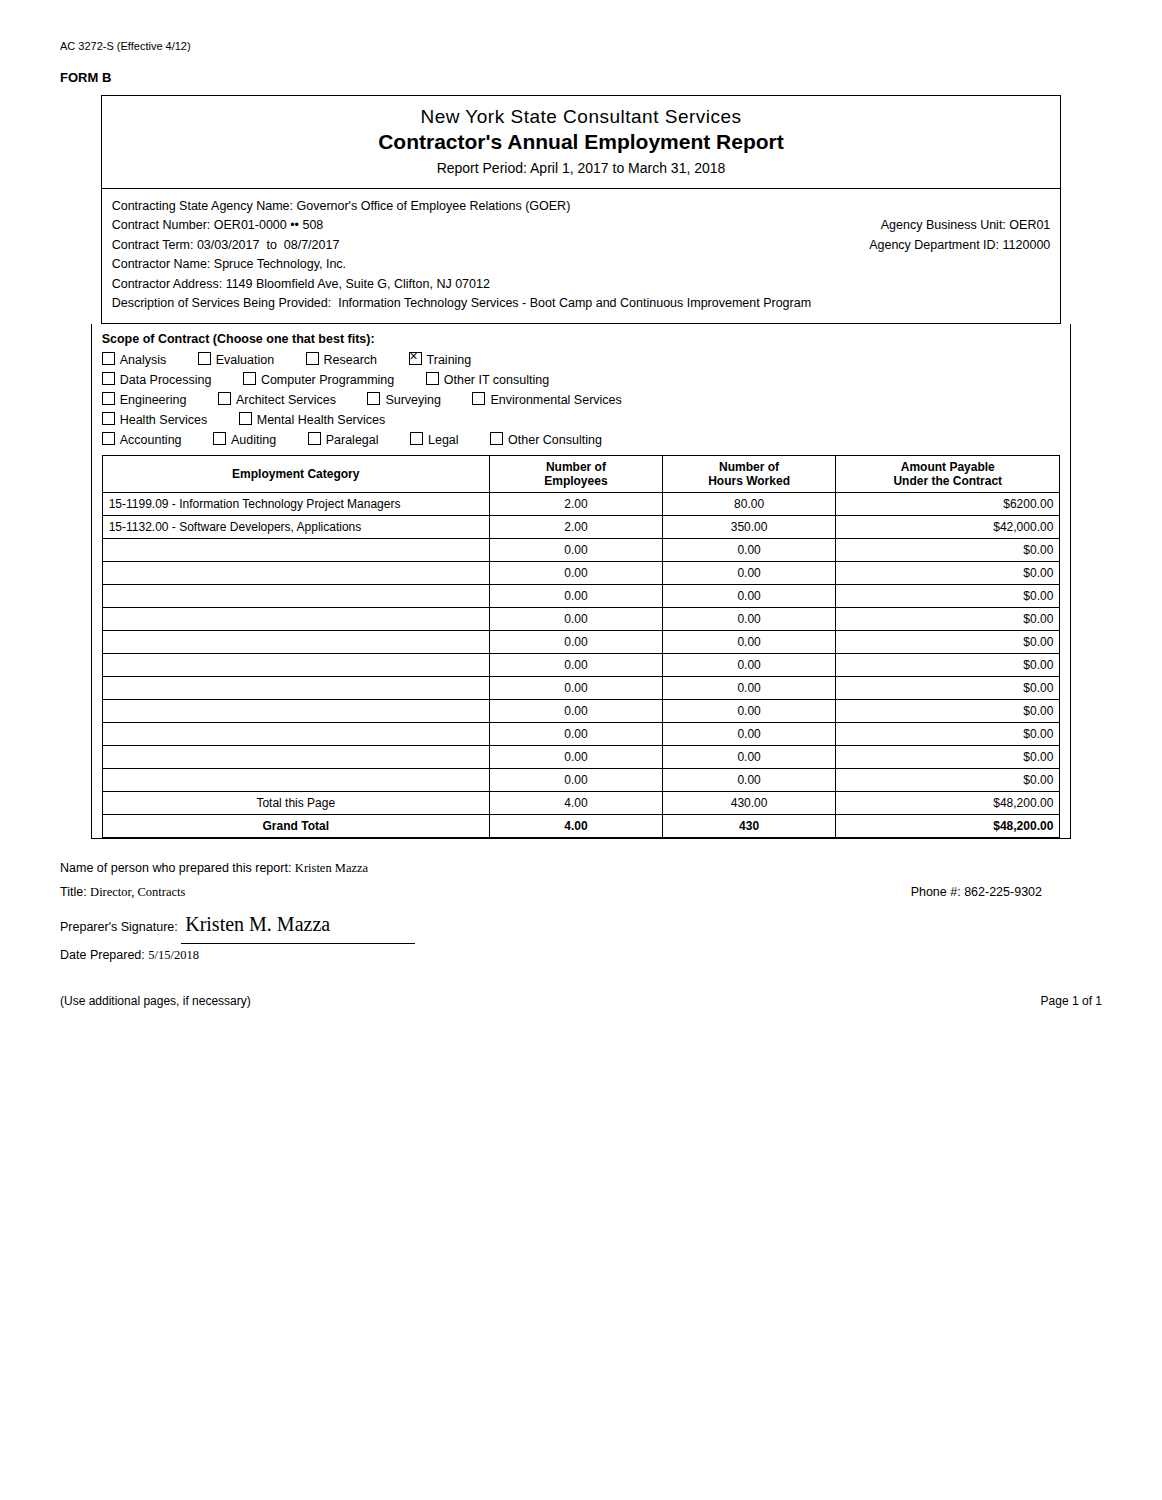AC 3272-S (Effective 4/12)
FORM B
New York State Consultant Services
Contractor's Annual Employment Report
Report Period: April 1, 2017 to March 31, 2018
Contracting State Agency Name: Governor's Office of Employee Relations (GOER)
Contract Number: OER01-0000 •• 508 Agency Business Unit: OER01
Contract Term: 03/03/2017 to 08/7/2017 Agency Department ID: 1120000
Contractor Name: Spruce Technology, Inc.
Contractor Address: 1149 Bloomfield Ave, Suite G, Clifton, NJ 07012
Description of Services Being Provided: Information Technology Services - Boot Camp and Continuous Improvement Program
Scope of Contract (Choose one that best fits):
Analysis Evaluation Research Training
Data Processing Computer Programming Other IT consulting
Engineering Architect Services Surveying Environmental Services
Health Services Mental Health Services
Accounting Auditing Paralegal Legal Other Consulting
| Employment Category | Number of Employees | Number of Hours Worked | Amount Payable Under the Contract |
| --- | --- | --- | --- |
| 15-1199.09 - Information Technology Project Managers | 2.00 | 80.00 | $6200.00 |
| 15-1132.00 - Software Developers, Applications | 2.00 | 350.00 | $42,000.00 |
| | 0.00 | 0.00 | $0.00 |
| | 0.00 | 0.00 | $0.00 |
| | 0.00 | 0.00 | $0.00 |
| | 0.00 | 0.00 | $0.00 |
| | 0.00 | 0.00 | $0.00 |
| | 0.00 | 0.00 | $0.00 |
| | 0.00 | 0.00 | $0.00 |
| | 0.00 | 0.00 | $0.00 |
| | 0.00 | 0.00 | $0.00 |
| | 0.00 | 0.00 | $0.00 |
| | 0.00 | 0.00 | $0.00 |
| Total this Page | 4.00 | 430.00 | $48,200.00 |
| Grand Total | 4.00 | 430 | $48,200.00 |
Name of person who prepared this report: Kristen Mazza
Title: Director, Contracts Phone #: 862-225-9302
Preparer's Signature: Kristen M. Mazza
Date Prepared: 5/15/2018
(Use additional pages, if necessary) Page 1 of 1